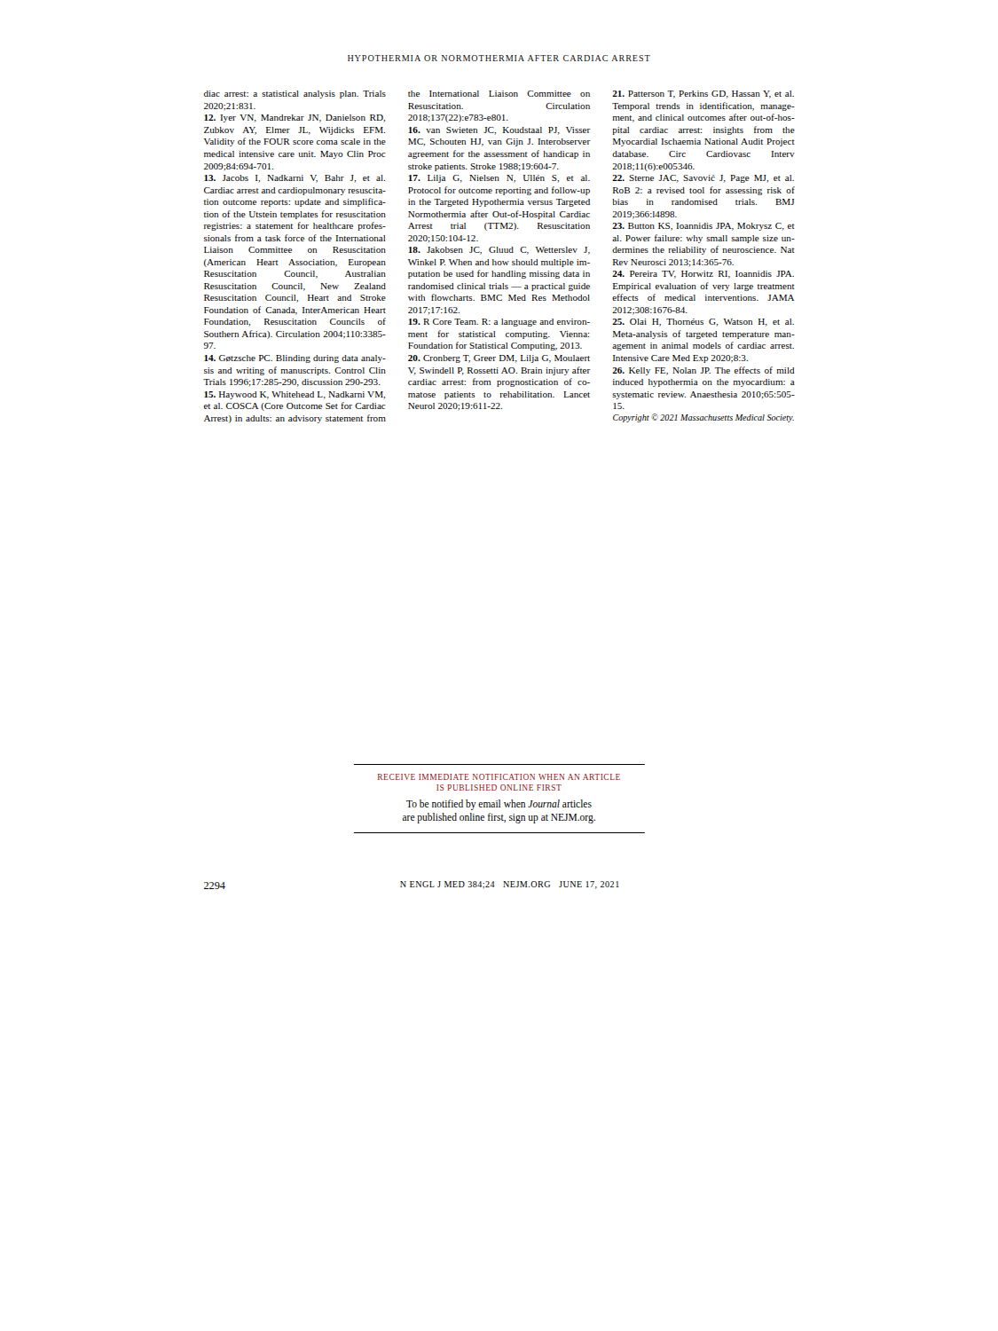Hypothermia or Normothermia after Cardiac Arrest
diac arrest: a statistical analysis plan. Trials 2020;21:831.
12. Iyer VN, Mandrekar JN, Danielson RD, Zubkov AY, Elmer JL, Wijdicks EFM. Validity of the FOUR score coma scale in the medical intensive care unit. Mayo Clin Proc 2009;84:694-701.
13. Jacobs I, Nadkarni V, Bahr J, et al. Cardiac arrest and cardiopulmonary resuscitation outcome reports: update and simplification of the Utstein templates for resuscitation registries: a statement for healthcare professionals from a task force of the International Liaison Committee on Resuscitation (American Heart Association, European Resuscitation Council, Australian Resuscitation Council, New Zealand Resuscitation Council, Heart and Stroke Foundation of Canada, InterAmerican Heart Foundation, Resuscitation Councils of Southern Africa). Circulation 2004;110:3385-97.
14. Gøtzsche PC. Blinding during data analysis and writing of manuscripts. Control Clin Trials 1996;17:285-290, discussion 290-293.
15. Haywood K, Whitehead L, Nadkarni VM, et al. COSCA (Core Outcome Set for Cardiac Arrest) in adults: an advisory statement from the International Liaison Committee on Resuscitation. Circulation 2018;137(22):e783-e801.
16. van Swieten JC, Koudstaal PJ, Visser MC, Schouten HJ, van Gijn J. Interobserver agreement for the assessment of handicap in stroke patients. Stroke 1988;19:604-7.
17. Lilja G, Nielsen N, Ullén S, et al. Protocol for outcome reporting and follow-up in the Targeted Hypothermia versus Targeted Normothermia after Out-of-Hospital Cardiac Arrest trial (TTM2). Resuscitation 2020;150:104-12.
18. Jakobsen JC, Gluud C, Wetterslev J, Winkel P. When and how should multiple imputation be used for handling missing data in randomised clinical trials — a practical guide with flowcharts. BMC Med Res Methodol 2017;17:162.
19. R Core Team. R: a language and environment for statistical computing. Vienna: Foundation for Statistical Computing, 2013.
20. Cronberg T, Greer DM, Lilja G, Moulaert V, Swindell P, Rossetti AO. Brain injury after cardiac arrest: from prognostication of comatose patients to rehabilitation. Lancet Neurol 2020;19:611-22.
21. Patterson T, Perkins GD, Hassan Y, et al. Temporal trends in identification, management, and clinical outcomes after out-of-hospital cardiac arrest: insights from the Myocardial Ischaemia National Audit Project database. Circ Cardiovasc Interv 2018;11(6):e005346.
22. Sterne JAC, Savović J, Page MJ, et al. RoB 2: a revised tool for assessing risk of bias in randomised trials. BMJ 2019;366:l4898.
23. Button KS, Ioannidis JPA, Mokrysz C, et al. Power failure: why small sample size undermines the reliability of neuroscience. Nat Rev Neurosci 2013;14:365-76.
24. Pereira TV, Horwitz RI, Ioannidis JPA. Empirical evaluation of very large treatment effects of medical interventions. JAMA 2012;308:1676-84.
25. Olai H, Thornéus G, Watson H, et al. Meta-analysis of targeted temperature management in animal models of cardiac arrest. Intensive Care Med Exp 2020;8:3.
26. Kelly FE, Nolan JP. The effects of mild induced hypothermia on the myocardium: a systematic review. Anaesthesia 2010;65:505-15.
Copyright © 2021 Massachusetts Medical Society.
Receive immediate notification when an article
is published online first
To be notified by email when Journal articles
are published online first, sign up at NEJM.org.
2294
N Engl J Med 384;24 nejm.org June 17, 2021